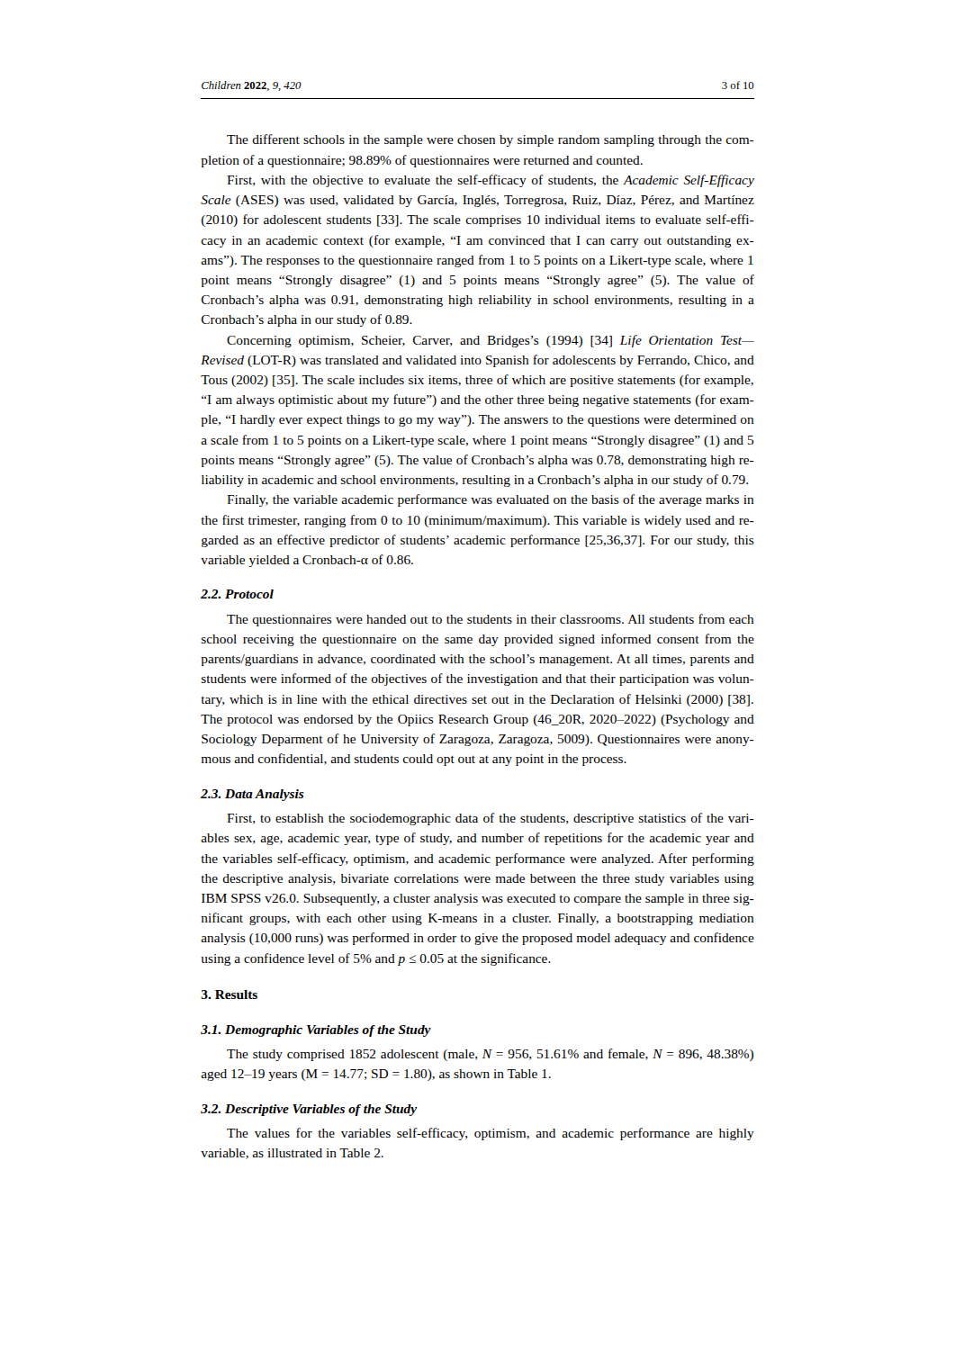Children 2022, 9, 420 3 of 10
The different schools in the sample were chosen by simple random sampling through the completion of a questionnaire; 98.89% of questionnaires were returned and counted.
First, with the objective to evaluate the self-efficacy of students, the Academic Self-Efficacy Scale (ASES) was used, validated by García, Inglés, Torregrosa, Ruiz, Díaz, Pérez, and Martínez (2010) for adolescent students [33]. The scale comprises 10 individual items to evaluate self-efficacy in an academic context (for example, “I am convinced that I can carry out outstanding exams”). The responses to the questionnaire ranged from 1 to 5 points on a Likert-type scale, where 1 point means “Strongly disagree” (1) and 5 points means “Strongly agree” (5). The value of Cronbach’s alpha was 0.91, demonstrating high reliability in school environments, resulting in a Cronbach’s alpha in our study of 0.89.
Concerning optimism, Scheier, Carver, and Bridges’s (1994) [34] Life Orientation Test—Revised (LOT-R) was translated and validated into Spanish for adolescents by Ferrando, Chico, and Tous (2002) [35]. The scale includes six items, three of which are positive statements (for example, “I am always optimistic about my future”) and the other three being negative statements (for example, “I hardly ever expect things to go my way”). The answers to the questions were determined on a scale from 1 to 5 points on a Likert-type scale, where 1 point means “Strongly disagree” (1) and 5 points means “Strongly agree” (5). The value of Cronbach’s alpha was 0.78, demonstrating high reliability in academic and school environments, resulting in a Cronbach’s alpha in our study of 0.79.
Finally, the variable academic performance was evaluated on the basis of the average marks in the first trimester, ranging from 0 to 10 (minimum/maximum). This variable is widely used and regarded as an effective predictor of students’ academic performance [25,36,37]. For our study, this variable yielded a Cronbach-α of 0.86.
2.2. Protocol
The questionnaires were handed out to the students in their classrooms. All students from each school receiving the questionnaire on the same day provided signed informed consent from the parents/guardians in advance, coordinated with the school’s management. At all times, parents and students were informed of the objectives of the investigation and that their participation was voluntary, which is in line with the ethical directives set out in the Declaration of Helsinki (2000) [38]. The protocol was endorsed by the Opiics Research Group (46_20R, 2020–2022) (Psychology and Sociology Deparment of he University of Zaragoza, Zaragoza, 5009). Questionnaires were anonymous and confidential, and students could opt out at any point in the process.
2.3. Data Analysis
First, to establish the sociodemographic data of the students, descriptive statistics of the variables sex, age, academic year, type of study, and number of repetitions for the academic year and the variables self-efficacy, optimism, and academic performance were analyzed. After performing the descriptive analysis, bivariate correlations were made between the three study variables using IBM SPSS v26.0. Subsequently, a cluster analysis was executed to compare the sample in three significant groups, with each other using K-means in a cluster. Finally, a bootstrapping mediation analysis (10,000 runs) was performed in order to give the proposed model adequacy and confidence using a confidence level of 5% and p ≤ 0.05 at the significance.
3. Results
3.1. Demographic Variables of the Study
The study comprised 1852 adolescent (male, N = 956, 51.61% and female, N = 896, 48.38%) aged 12–19 years (M = 14.77; SD = 1.80), as shown in Table 1.
3.2. Descriptive Variables of the Study
The values for the variables self-efficacy, optimism, and academic performance are highly variable, as illustrated in Table 2.